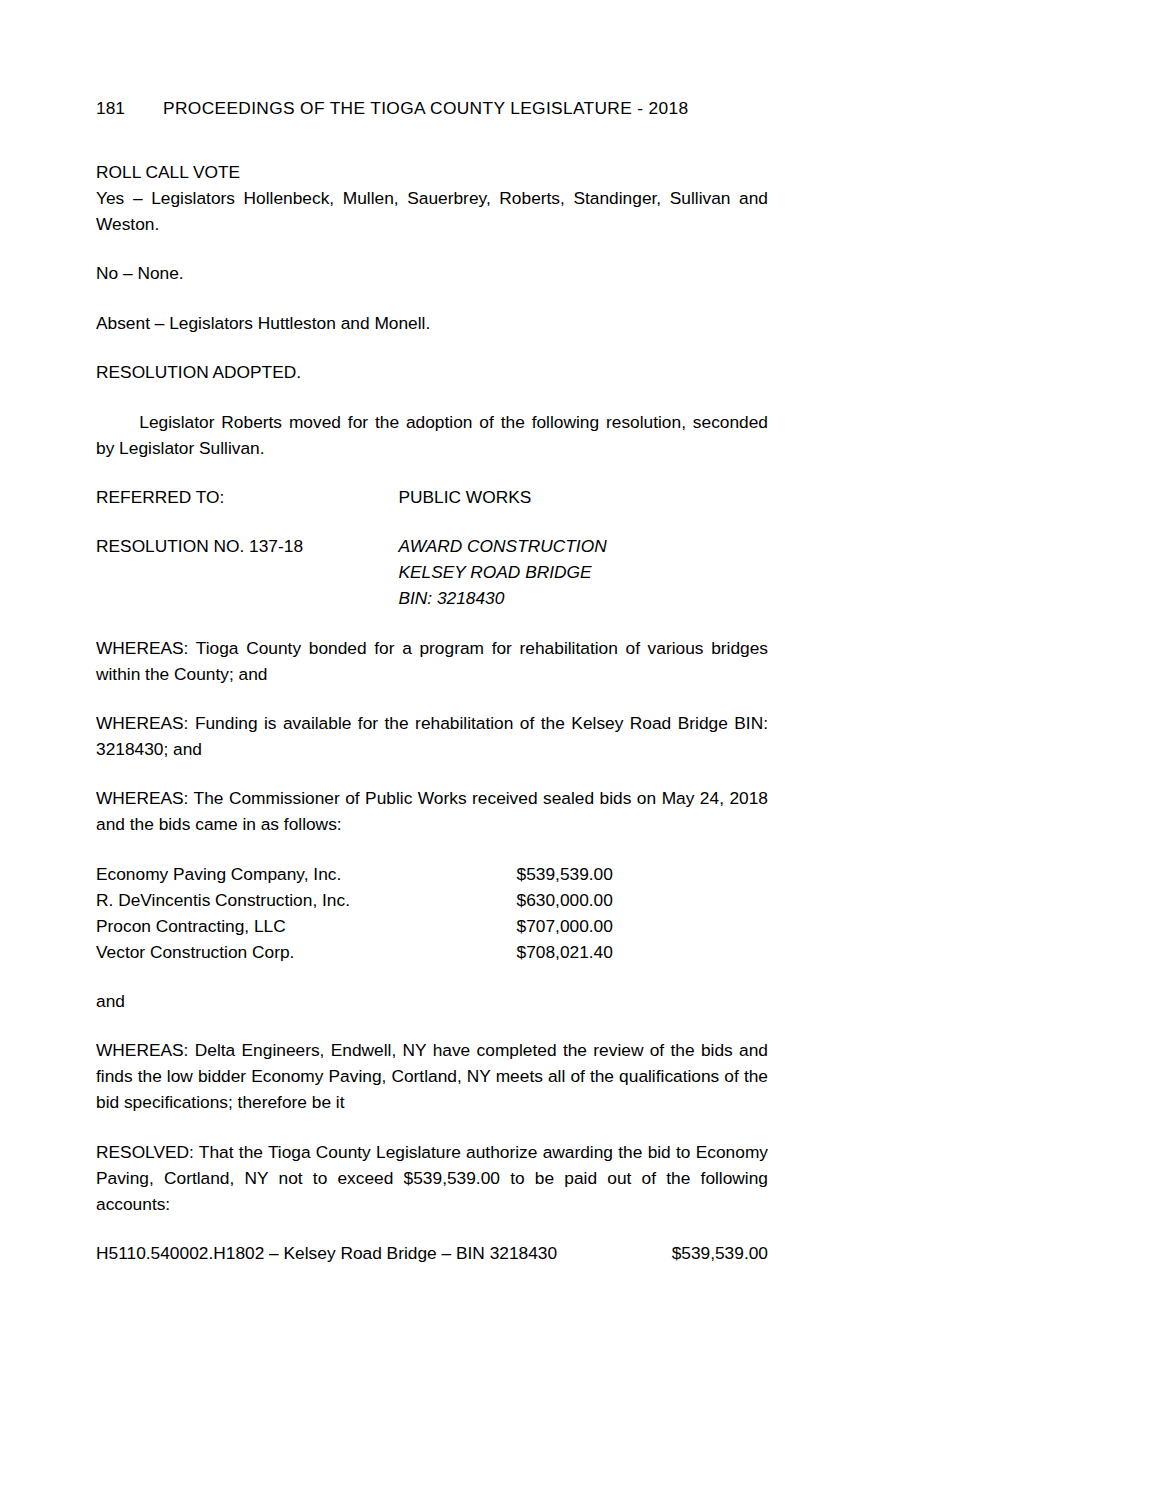181 PROCEEDINGS OF THE TIOGA COUNTY LEGISLATURE - 2018
ROLL CALL VOTE
Yes – Legislators Hollenbeck, Mullen, Sauerbrey, Roberts, Standinger, Sullivan and Weston.
No – None.
Absent – Legislators Huttleston and Monell.
RESOLUTION ADOPTED.
Legislator Roberts moved for the adoption of the following resolution, seconded by Legislator Sullivan.
REFERRED TO:
PUBLIC WORKS
RESOLUTION NO. 137-18
AWARD CONSTRUCTION
KELSEY ROAD BRIDGE
BIN: 3218430
WHEREAS: Tioga County bonded for a program for rehabilitation of various bridges within the County; and
WHEREAS: Funding is available for the rehabilitation of the Kelsey Road Bridge BIN: 3218430; and
WHEREAS: The Commissioner of Public Works received sealed bids on May 24, 2018 and the bids came in as follows:
| Economy Paving Company, Inc. | $539,539.00 |
| R. DeVincentis Construction, Inc. | $630,000.00 |
| Procon Contracting, LLC | $707,000.00 |
| Vector Construction Corp. | $708,021.40 |
and
WHEREAS: Delta Engineers, Endwell, NY have completed the review of the bids and finds the low bidder Economy Paving, Cortland, NY meets all of the qualifications of the bid specifications; therefore be it
RESOLVED: That the Tioga County Legislature authorize awarding the bid to Economy Paving, Cortland, NY not to exceed $539,539.00 to be paid out of the following accounts:
H5110.540002.H1802 – Kelsey Road Bridge – BIN 3218430
$539,539.00